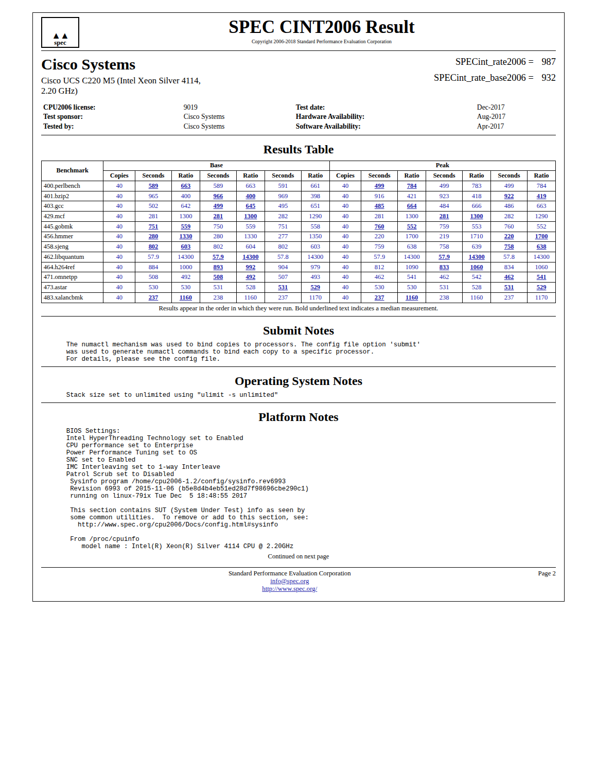▲▲
spec
SPEC CINT2006 Result
Copyright 2006-2018 Standard Performance Evaluation Corporation
Cisco Systems
Cisco UCS C220 M5 (Intel Xeon Silver 4114,
2.20 GHz)
SPECint_rate2006 = 987
SPECint_rate_base2006 = 932
| CPU2006 license: | 9019 | Test date: | Dec-2017 |
| Test sponsor: | Cisco Systems | Hardware Availability: | Aug-2017 |
| Tested by: | Cisco Systems | Software Availability: | Apr-2017 |
Results Table
| Benchmark | Base | Peak |
| --- | --- | --- |
| Copies | Seconds | Ratio | Seconds | Ratio | Seconds | Ratio | Copies | Seconds | Ratio | Seconds | Ratio | Seconds | Ratio |
| 400.perlbench | 40 | 589 | 663 | 589 | 663 | 591 | 661 | 40 | 499 | 784 | 499 | 783 | 499 | 784 |
| 401.bzip2 | 40 | 965 | 400 | 966 | 400 | 969 | 398 | 40 | 916 | 421 | 923 | 418 | 922 | 419 |
| 403.gcc | 40 | 502 | 642 | 499 | 645 | 495 | 651 | 40 | 485 | 664 | 484 | 666 | 486 | 663 |
| 429.mcf | 40 | 281 | 1300 | 281 | 1300 | 282 | 1290 | 40 | 281 | 1300 | 281 | 1300 | 282 | 1290 |
| 445.gobmk | 40 | 751 | 559 | 750 | 559 | 751 | 558 | 40 | 760 | 552 | 759 | 553 | 760 | 552 |
| 456.hmmer | 40 | 280 | 1330 | 280 | 1330 | 277 | 1350 | 40 | 220 | 1700 | 219 | 1710 | 220 | 1700 |
| 458.sjeng | 40 | 802 | 603 | 802 | 604 | 802 | 603 | 40 | 759 | 638 | 758 | 639 | 758 | 638 |
| 462.libquantum | 40 | 57.9 | 14300 | 57.9 | 14300 | 57.8 | 14300 | 40 | 57.9 | 14300 | 57.9 | 14300 | 57.8 | 14300 |
| 464.h264ref | 40 | 884 | 1000 | 893 | 992 | 904 | 979 | 40 | 812 | 1090 | 833 | 1060 | 834 | 1060 |
| 471.omnetpp | 40 | 508 | 492 | 508 | 492 | 507 | 493 | 40 | 462 | 541 | 462 | 542 | 462 | 541 |
| 473.astar | 40 | 530 | 530 | 531 | 528 | 531 | 529 | 40 | 530 | 530 | 531 | 528 | 531 | 529 |
| 483.xalancbmk | 40 | 237 | 1160 | 238 | 1160 | 237 | 1170 | 40 | 237 | 1160 | 238 | 1160 | 237 | 1170 |
Results appear in the order in which they were run. Bold underlined text indicates a median measurement.
Submit Notes
    The numactl mechanism was used to bind copies to processors. The config file option 'submit'
    was used to generate numactl commands to bind each copy to a specific processor.
    For details, please see the config file.
Operating System Notes
    Stack size set to unlimited using "ulimit -s unlimited"
Platform Notes
    BIOS Settings:
    Intel HyperThreading Technology set to Enabled
    CPU performance set to Enterprise
    Power Performance Tuning set to OS
    SNC set to Enabled
    IMC Interleaving set to 1-way Interleave
    Patrol Scrub set to Disabled
     Sysinfo program /home/cpu2006-1.2/config/sysinfo.rev6993
     Revision 6993 of 2015-11-06 (b5e8d4b4eb51ed28d7f98696cbe290c1)
     running on linux-79ix Tue Dec  5 18:48:55 2017

     This section contains SUT (System Under Test) info as seen by
     some common utilities.  To remove or add to this section, see:
       http://www.spec.org/cpu2006/Docs/config.html#sysinfo

     From /proc/cpuinfo
        model name : Intel(R) Xeon(R) Silver 4114 CPU @ 2.20GHz
Continued on next page
Standard Performance Evaluation Corporation
info@spec.org
http://www.spec.org/
Page 2